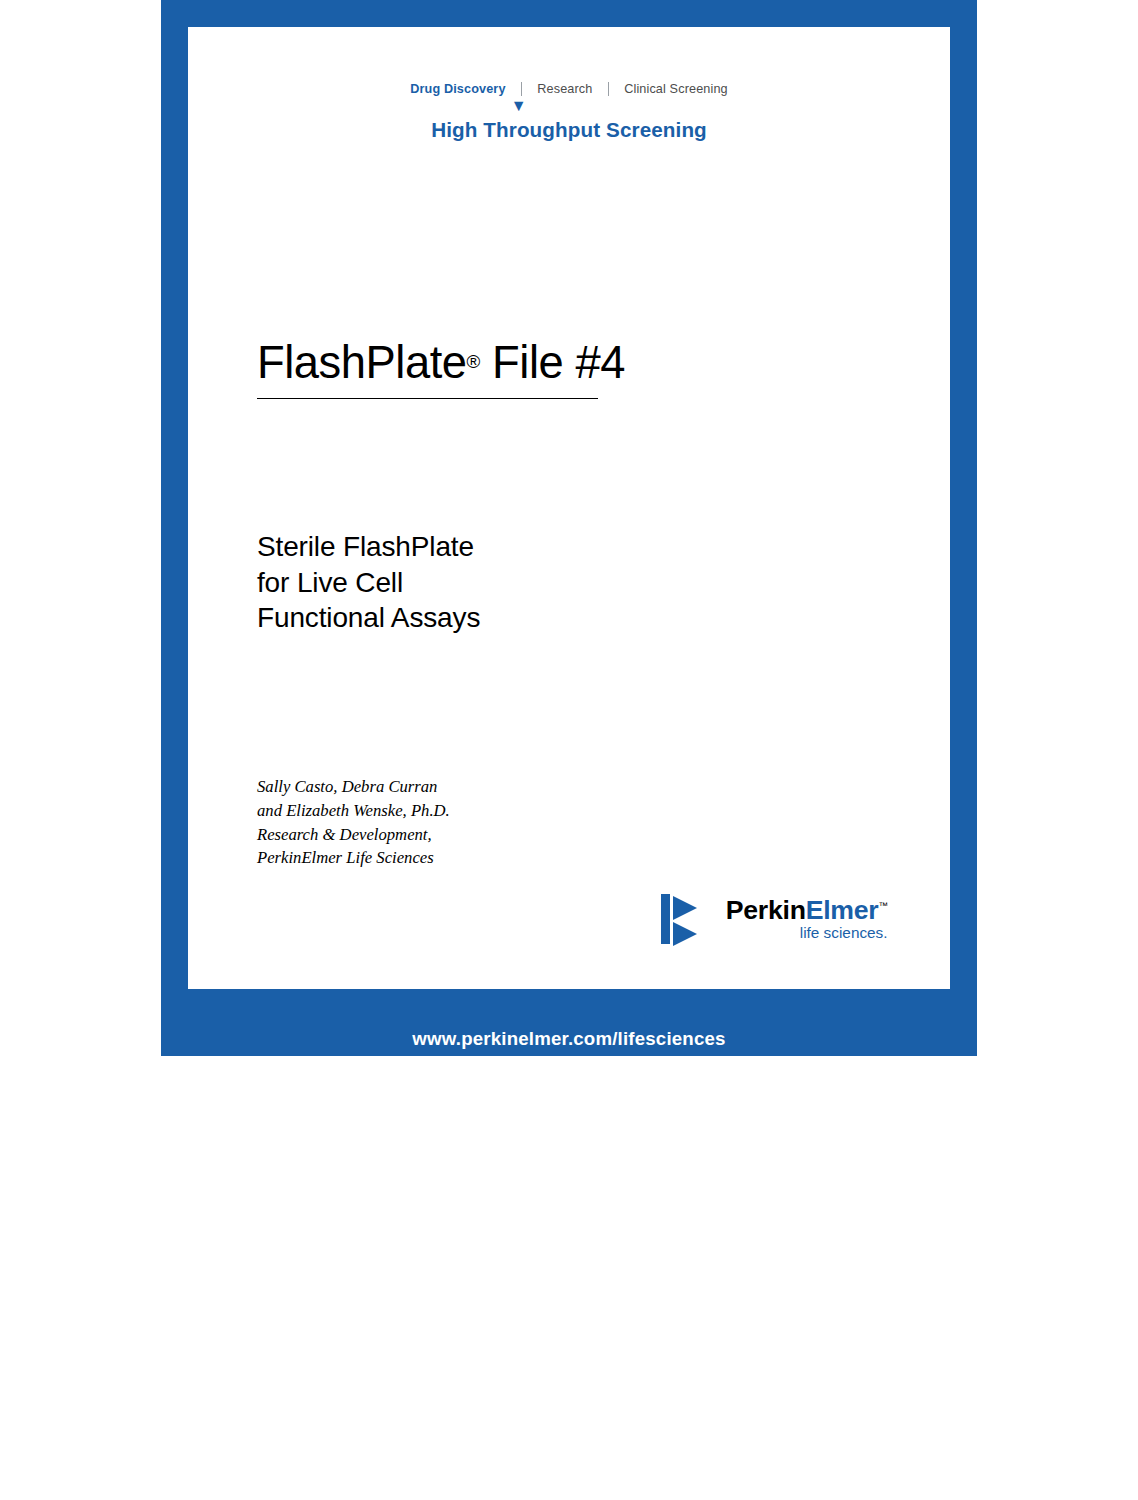Drug Discovery Research Clinical Screening
▼
High Throughput Screening
FlashPlate® File #4
Sterile FlashPlate
for Live Cell
Functional Assays
Sally Casto, Debra Curran
and Elizabeth Wenske, Ph.D.
Research & Development,
PerkinElmer Life Sciences
PerkinElmer™
life sciences.
www.perkinelmer.com/lifesciences